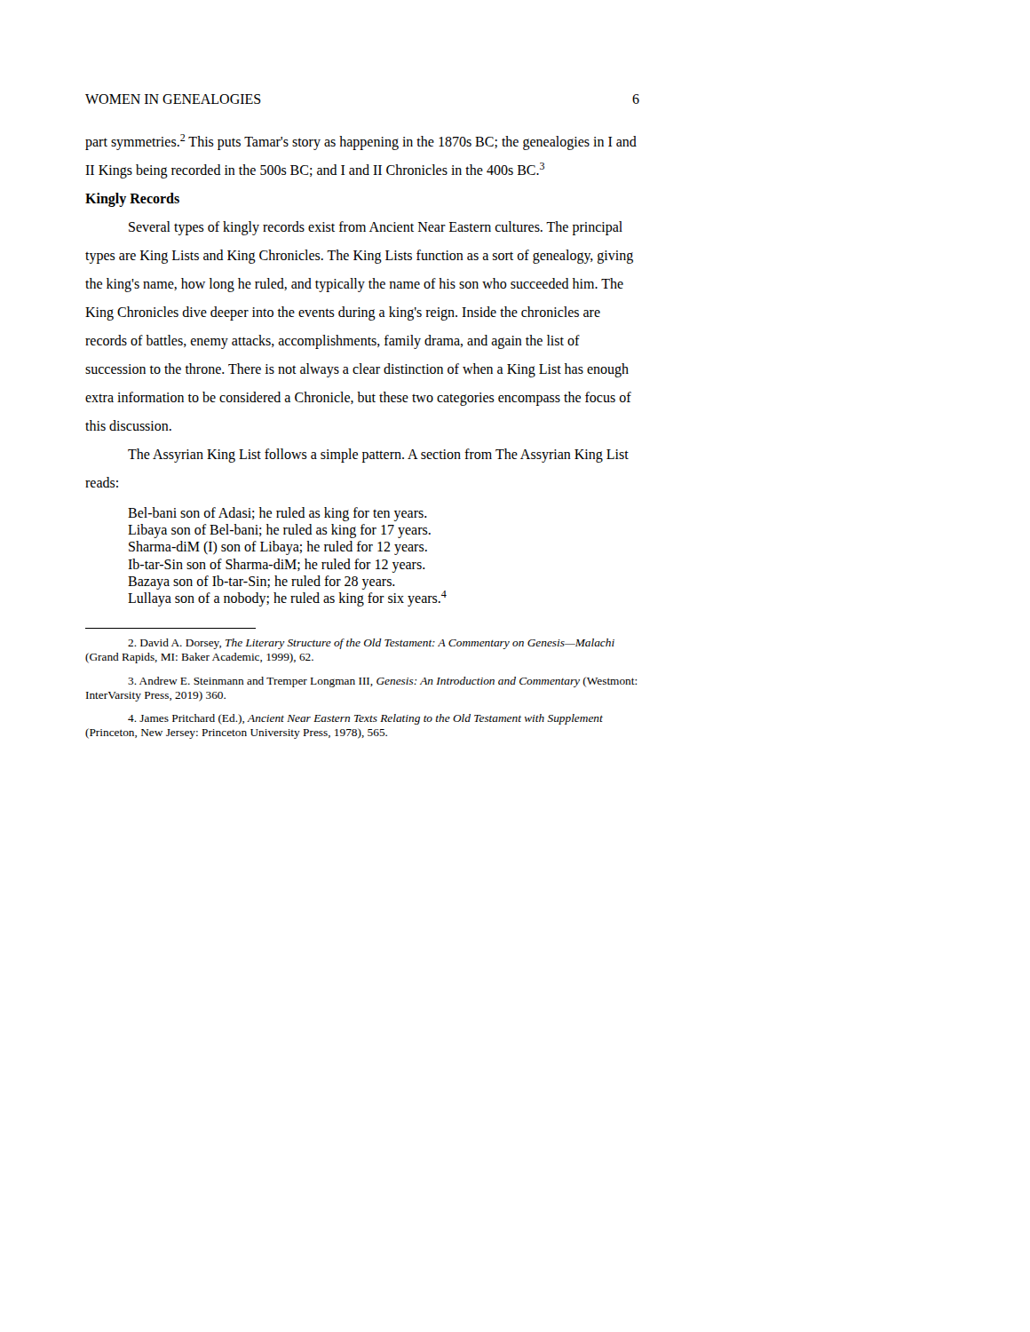Women in Genealogies 6
part symmetries.2 This puts Tamar's story as happening in the 1870s BC; the genealogies in I and II Kings being recorded in the 500s BC; and I and II Chronicles in the 400s BC.3
Kingly Records
Several types of kingly records exist from Ancient Near Eastern cultures. The principal types are King Lists and King Chronicles. The King Lists function as a sort of genealogy, giving the king's name, how long he ruled, and typically the name of his son who succeeded him. The King Chronicles dive deeper into the events during a king's reign. Inside the chronicles are records of battles, enemy attacks, accomplishments, family drama, and again the list of succession to the throne. There is not always a clear distinction of when a King List has enough extra information to be considered a Chronicle, but these two categories encompass the focus of this discussion.
The Assyrian King List follows a simple pattern. A section from The Assyrian King List reads:
Bel-bani son of Adasi; he ruled as king for ten years.
Libaya son of Bel-bani; he ruled as king for 17 years.
Sharma-diM (I) son of Libaya; he ruled for 12 years.
Ib-tar-Sin son of Sharma-diM; he ruled for 12 years.
Bazaya son of Ib-tar-Sin; he ruled for 28 years.
Lullaya son of a nobody; he ruled as king for six years.4
2. David A. Dorsey, The Literary Structure of the Old Testament: A Commentary on Genesis—Malachi (Grand Rapids, MI: Baker Academic, 1999), 62.
3. Andrew E. Steinmann and Tremper Longman III, Genesis: An Introduction and Commentary (Westmont: InterVarsity Press, 2019) 360.
4. James Pritchard (Ed.), Ancient Near Eastern Texts Relating to the Old Testament with Supplement (Princeton, New Jersey: Princeton University Press, 1978), 565.